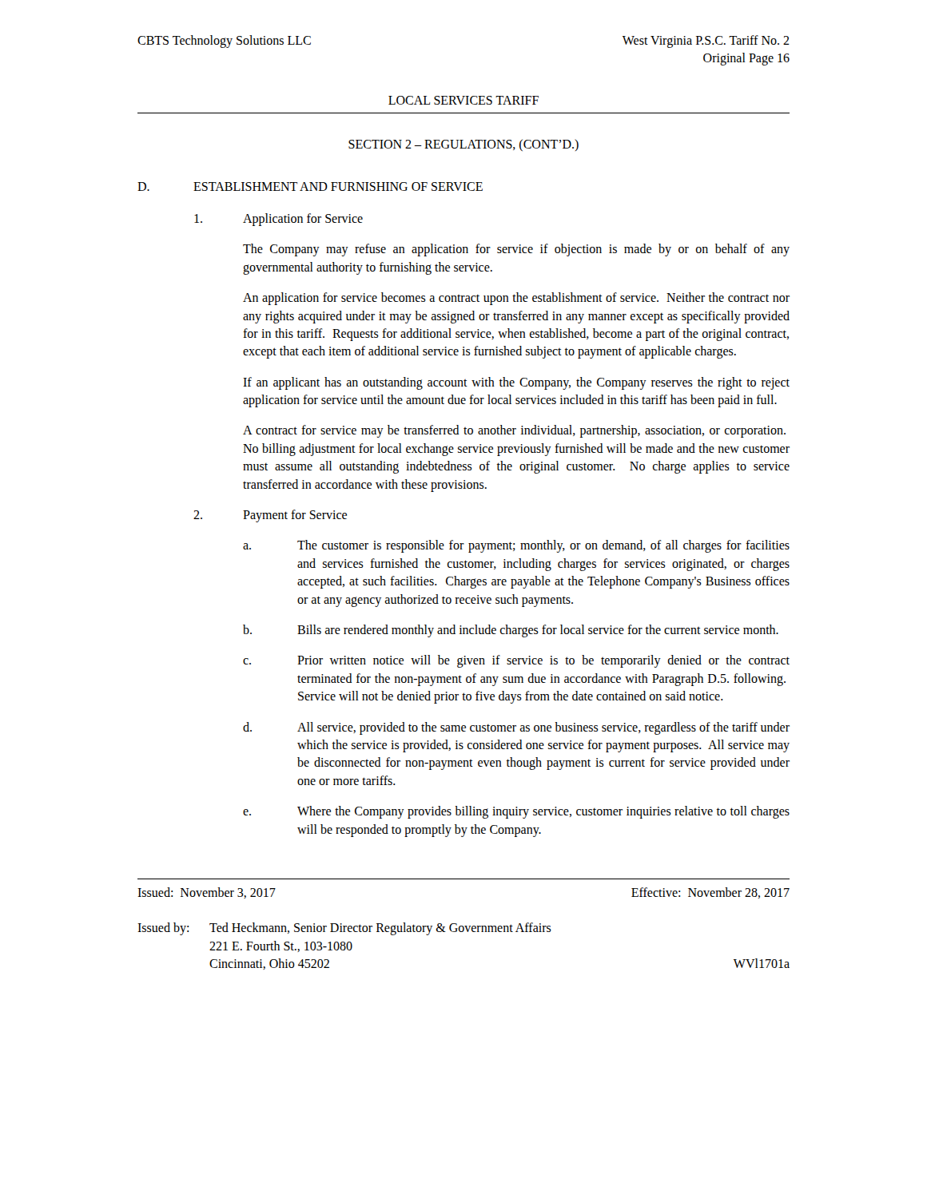CBTS Technology Solutions LLC
West Virginia P.S.C. Tariff No. 2
Original Page 16
LOCAL SERVICES TARIFF
SECTION 2 – REGULATIONS, (CONT’D.)
D.
ESTABLISHMENT AND FURNISHING OF SERVICE
1.
Application for Service
The Company may refuse an application for service if objection is made by or on behalf of any governmental authority to furnishing the service.
An application for service becomes a contract upon the establishment of service. Neither the contract nor any rights acquired under it may be assigned or transferred in any manner except as specifically provided for in this tariff. Requests for additional service, when established, become a part of the original contract, except that each item of additional service is furnished subject to payment of applicable charges.
If an applicant has an outstanding account with the Company, the Company reserves the right to reject application for service until the amount due for local services included in this tariff has been paid in full.
A contract for service may be transferred to another individual, partnership, association, or corporation. No billing adjustment for local exchange service previously furnished will be made and the new customer must assume all outstanding indebtedness of the original customer. No charge applies to service transferred in accordance with these provisions.
2.
Payment for Service
a.
The customer is responsible for payment; monthly, or on demand, of all charges for facilities and services furnished the customer, including charges for services originated, or charges accepted, at such facilities. Charges are payable at the Telephone Company's Business offices or at any agency authorized to receive such payments.
b.
Bills are rendered monthly and include charges for local service for the current service month.
c.
Prior written notice will be given if service is to be temporarily denied or the contract terminated for the non-payment of any sum due in accordance with Paragraph D.5. following. Service will not be denied prior to five days from the date contained on said notice.
d.
All service, provided to the same customer as one business service, regardless of the tariff under which the service is provided, is considered one service for payment purposes. All service may be disconnected for non-payment even though payment is current for service provided under one or more tariffs.
e.
Where the Company provides billing inquiry service, customer inquiries relative to toll charges will be responded to promptly by the Company.
Issued: November 3, 2017
Effective: November 28, 2017
Issued by:
Ted Heckmann, Senior Director Regulatory & Government Affairs
221 E. Fourth St., 103-1080
Cincinnati, Ohio 45202 WVl1701a